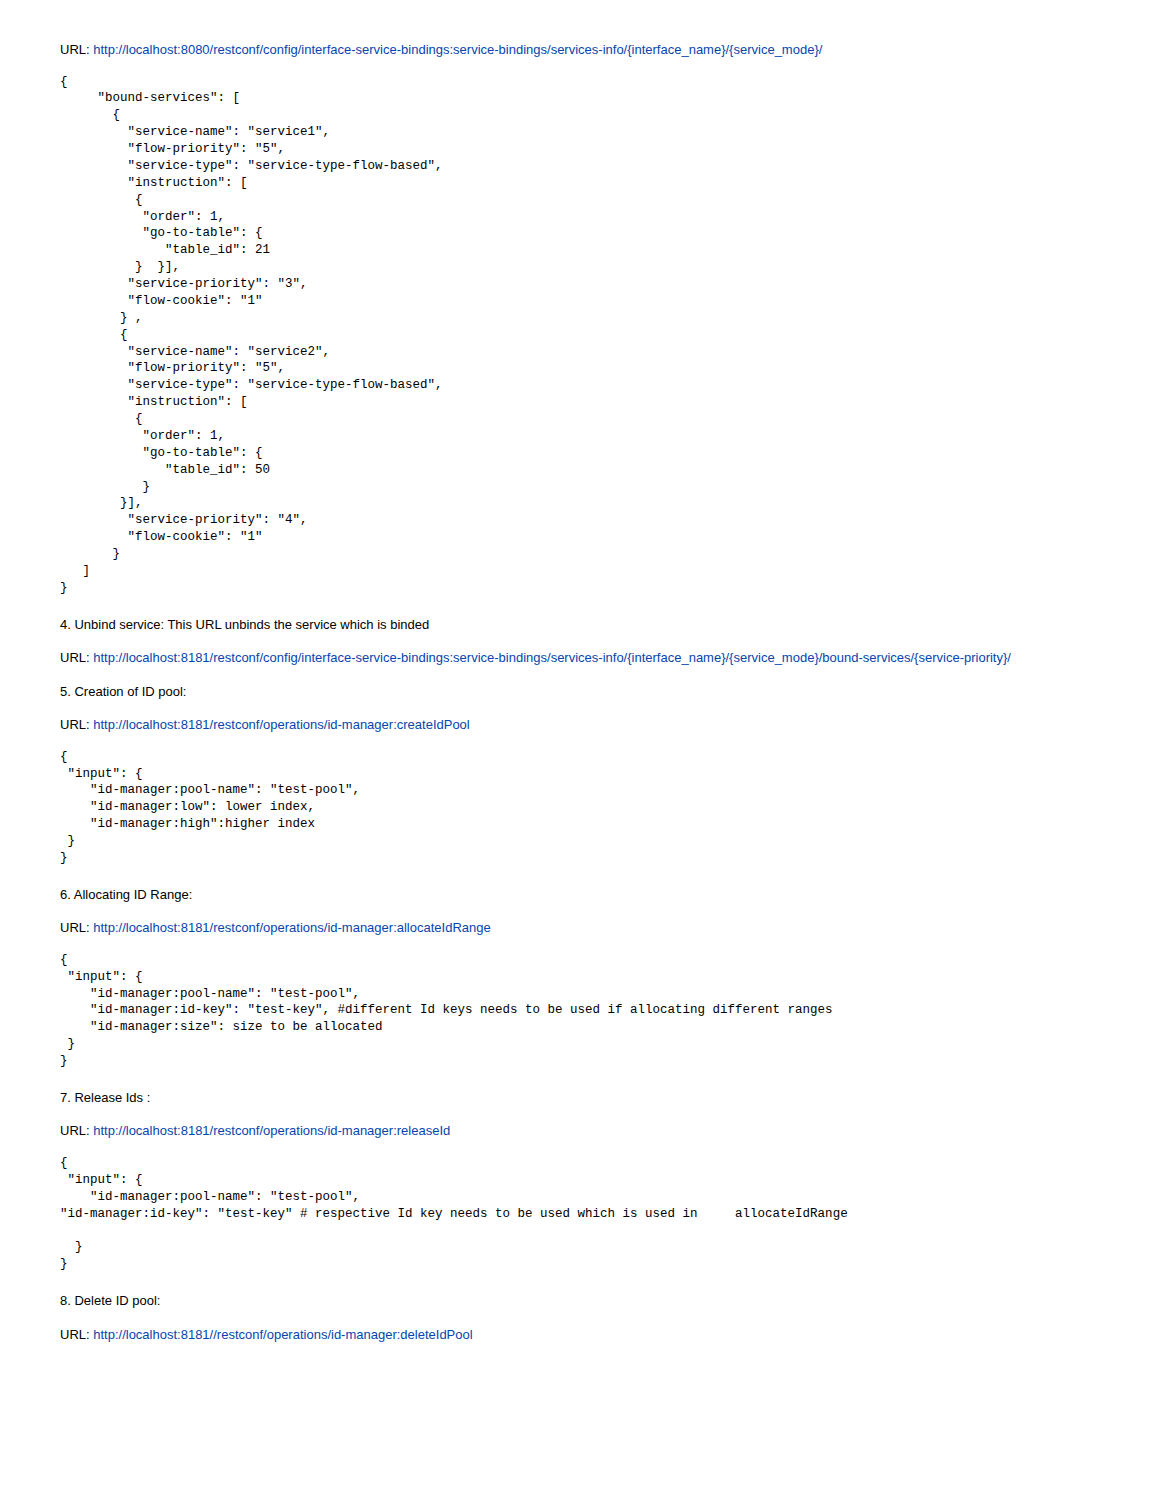URL: http://localhost:8080/restconf/config/interface-service-bindings:service-bindings/services-info/{interface_name}/{service_mode}/
{
     "bound-services": [
       {
         "service-name": "service1",
         "flow-priority": "5",
         "service-type": "service-type-flow-based",
         "instruction": [
          {
           "order": 1,
           "go-to-table": {
              "table_id": 21
          }  }],
         "service-priority": "3",
         "flow-cookie": "1"
        } ,
        {
         "service-name": "service2",
         "flow-priority": "5",
         "service-type": "service-type-flow-based",
         "instruction": [
          {
           "order": 1,
           "go-to-table": {
              "table_id": 50
           }
        }],
         "service-priority": "4",
         "flow-cookie": "1"
       }
   ]
}
4. Unbind service: This URL unbinds the service which is binded
URL: http://localhost:8181/restconf/config/interface-service-bindings:service-bindings/services-info/{interface_name}/{service_mode}/bound-services/{service-priority}/
5. Creation of ID pool:
URL: http://localhost:8181/restconf/operations/id-manager:createIdPool
{
 "input": {
    "id-manager:pool-name": "test-pool",
    "id-manager:low": lower index,
    "id-manager:high":higher index
 }
}
6. Allocating ID Range:
URL: http://localhost:8181/restconf/operations/id-manager:allocateIdRange
{
 "input": {
    "id-manager:pool-name": "test-pool",
    "id-manager:id-key": "test-key", #different Id keys needs to be used if allocating different ranges
    "id-manager:size": size to be allocated
 }
}
7. Release Ids :
URL: http://localhost:8181/restconf/operations/id-manager:releaseId
{
 "input": {
    "id-manager:pool-name": "test-pool",
"id-manager:id-key": "test-key" # respective Id key needs to be used which is used in     allocateIdRange

  }
}
8. Delete ID pool:
URL: http://localhost:8181//restconf/operations/id-manager:deleteIdPool